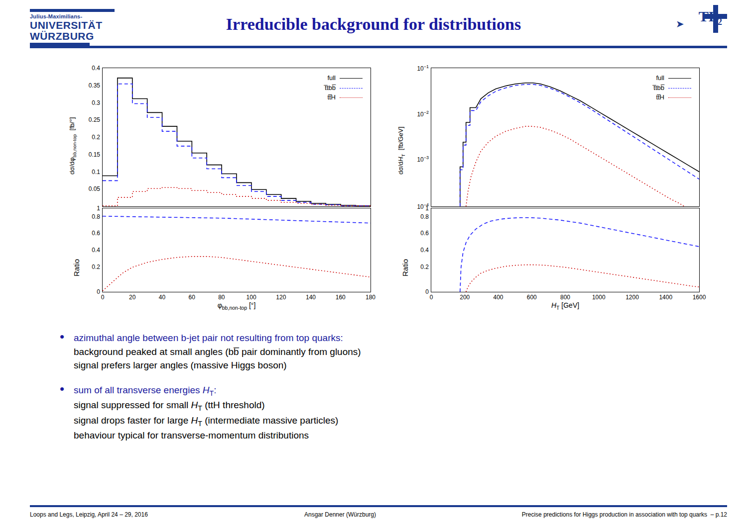Julius-Maximilians-
UNIVERSITÄT
WÜRZBURG
Irreducible background for distributions
TP2
➤
dσ/dφbb,non-top [fb/°]
Ratio
0.4 0.35 0.3 0.25 0.2 0.15 0.1 0.05
| full | |
| t̅tbb̅ | |
| tt̅H | |
1 0.8 0.6 0.4 0.2 0 0 20 40 60 80 100 120 140 160 180
φbb,non-top [°]
dσ/dHT [fb/GeV]
Ratio
10−1 10−2 10−3 10−4
| full | |
| t̅tbb̅ | |
| tt̅H | |
1 0.8 0.6 0.4 0.2 0 0 200 400 600 800 1000 1200 1400 1600
HT [GeV]
azimuthal angle between b-jet pair not resulting from top quarks:
background peaked at small angles (bb̅ pair dominantly from gluons)
signal prefers larger angles (massive Higgs boson)
sum of all transverse energies HT:
signal suppressed for small HT (ttH threshold)
signal drops faster for large HT (intermediate massive particles)
behaviour typical for transverse-momentum distributions
Loops and Legs, Leipzig, April 24 – 29, 2016
Ansgar Denner (Würzburg)
Precise predictions for Higgs production in association with top quarks – p.12